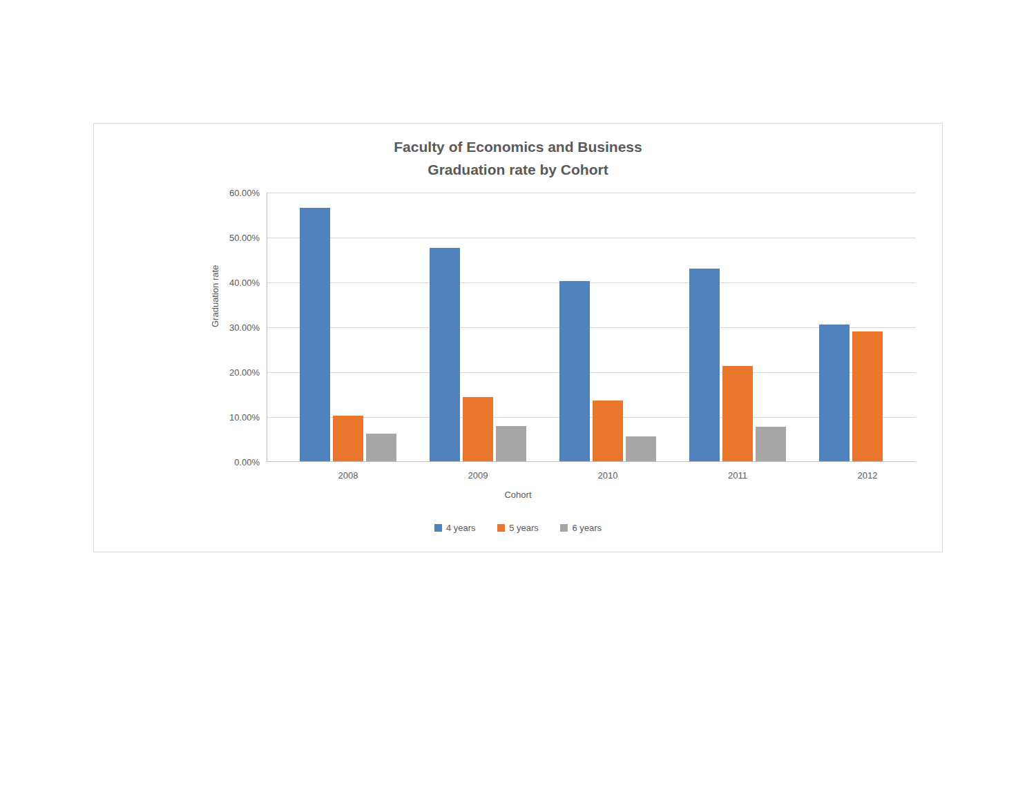Faculty of Economics and Business
Graduation rate by Cohort
Graduation rate
60.00%
50.00%
40.00%
30.00%
20.00%
10.00%
0.00%
2008
2009
2010
2011
2012
Cohort
4 years 5 years 6 years